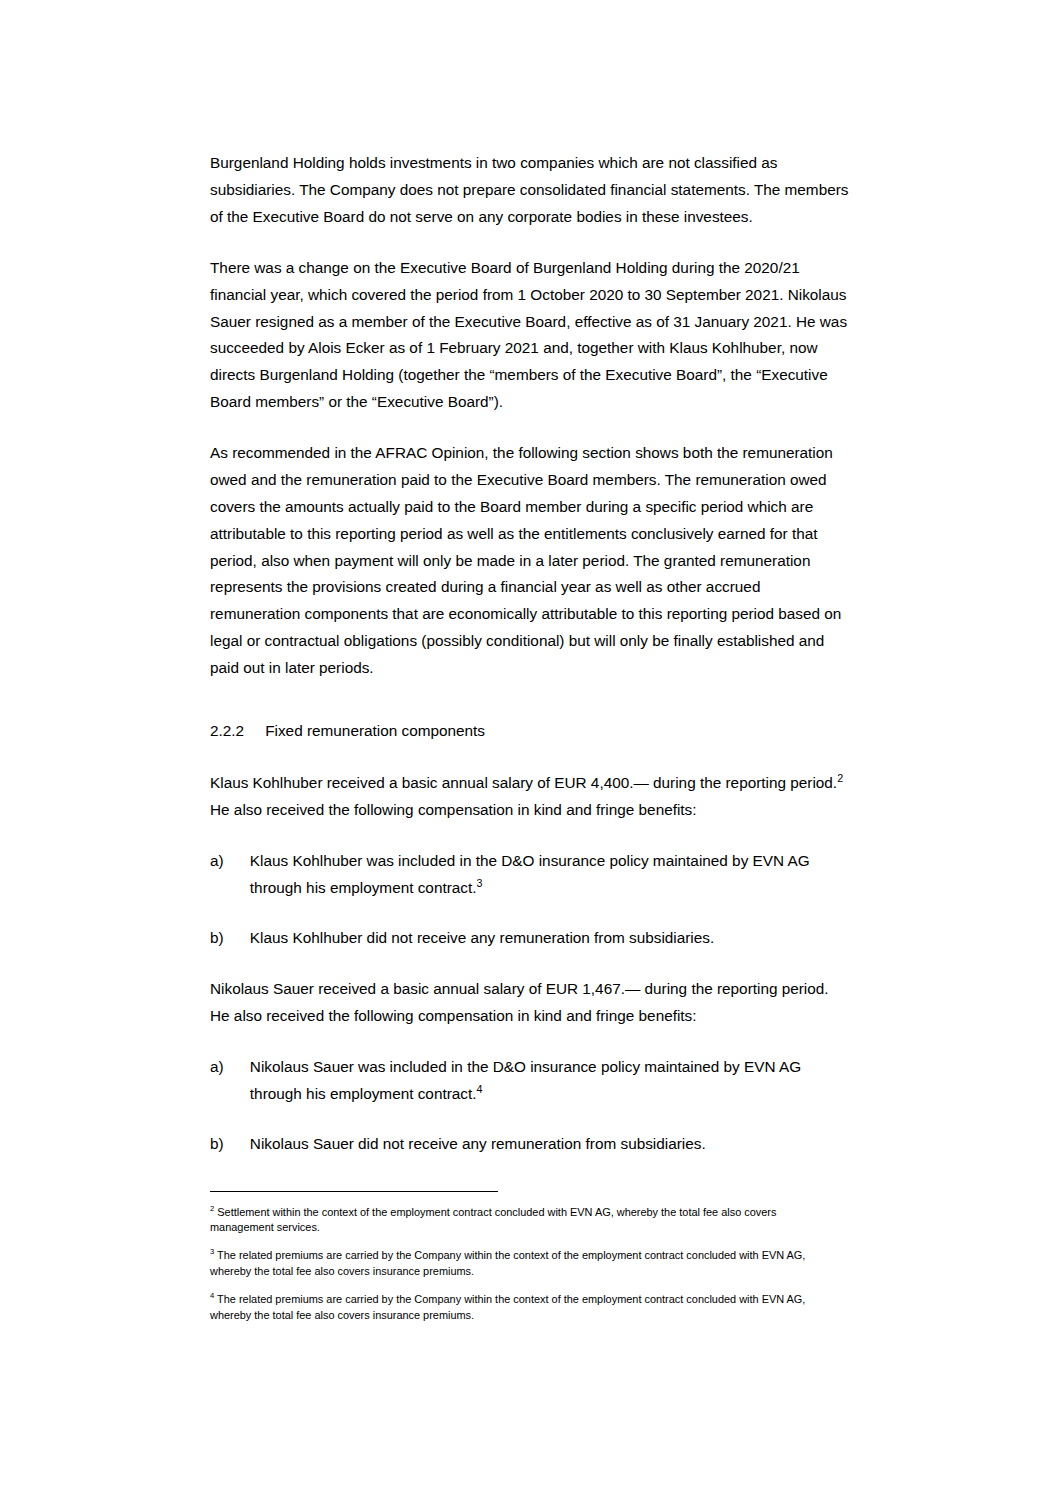Burgenland Holding holds investments in two companies which are not classified as subsidiaries. The Company does not prepare consolidated financial statements. The members of the Executive Board do not serve on any corporate bodies in these investees.
There was a change on the Executive Board of Burgenland Holding during the 2020/21 financial year, which covered the period from 1 October 2020 to 30 September 2021. Nikolaus Sauer resigned as a member of the Executive Board, effective as of 31 January 2021. He was succeeded by Alois Ecker as of 1 February 2021 and, together with Klaus Kohlhuber, now directs Burgenland Holding (together the “members of the Executive Board”, the “Executive Board members” or the “Executive Board”).
As recommended in the AFRAC Opinion, the following section shows both the remuneration owed and the remuneration paid to the Executive Board members. The remuneration owed covers the amounts actually paid to the Board member during a specific period which are attributable to this reporting period as well as the entitlements conclusively earned for that period, also when payment will only be made in a later period. The granted remuneration represents the provisions created during a financial year as well as other accrued remuneration components that are economically attributable to this reporting period based on legal or contractual obligations (possibly conditional) but will only be finally established and paid out in later periods.
2.2.2 Fixed remuneration components
Klaus Kohlhuber received a basic annual salary of EUR 4,400.— during the reporting period.2 He also received the following compensation in kind and fringe benefits:
a) Klaus Kohlhuber was included in the D&O insurance policy maintained by EVN AG through his employment contract.3
b) Klaus Kohlhuber did not receive any remuneration from subsidiaries.
Nikolaus Sauer received a basic annual salary of EUR 1,467.— during the reporting period. He also received the following compensation in kind and fringe benefits:
a) Nikolaus Sauer was included in the D&O insurance policy maintained by EVN AG through his employment contract.4
b) Nikolaus Sauer did not receive any remuneration from subsidiaries.
2 Settlement within the context of the employment contract concluded with EVN AG, whereby the total fee also covers management services.
3 The related premiums are carried by the Company within the context of the employment contract concluded with EVN AG, whereby the total fee also covers insurance premiums.
4 The related premiums are carried by the Company within the context of the employment contract concluded with EVN AG, whereby the total fee also covers insurance premiums.